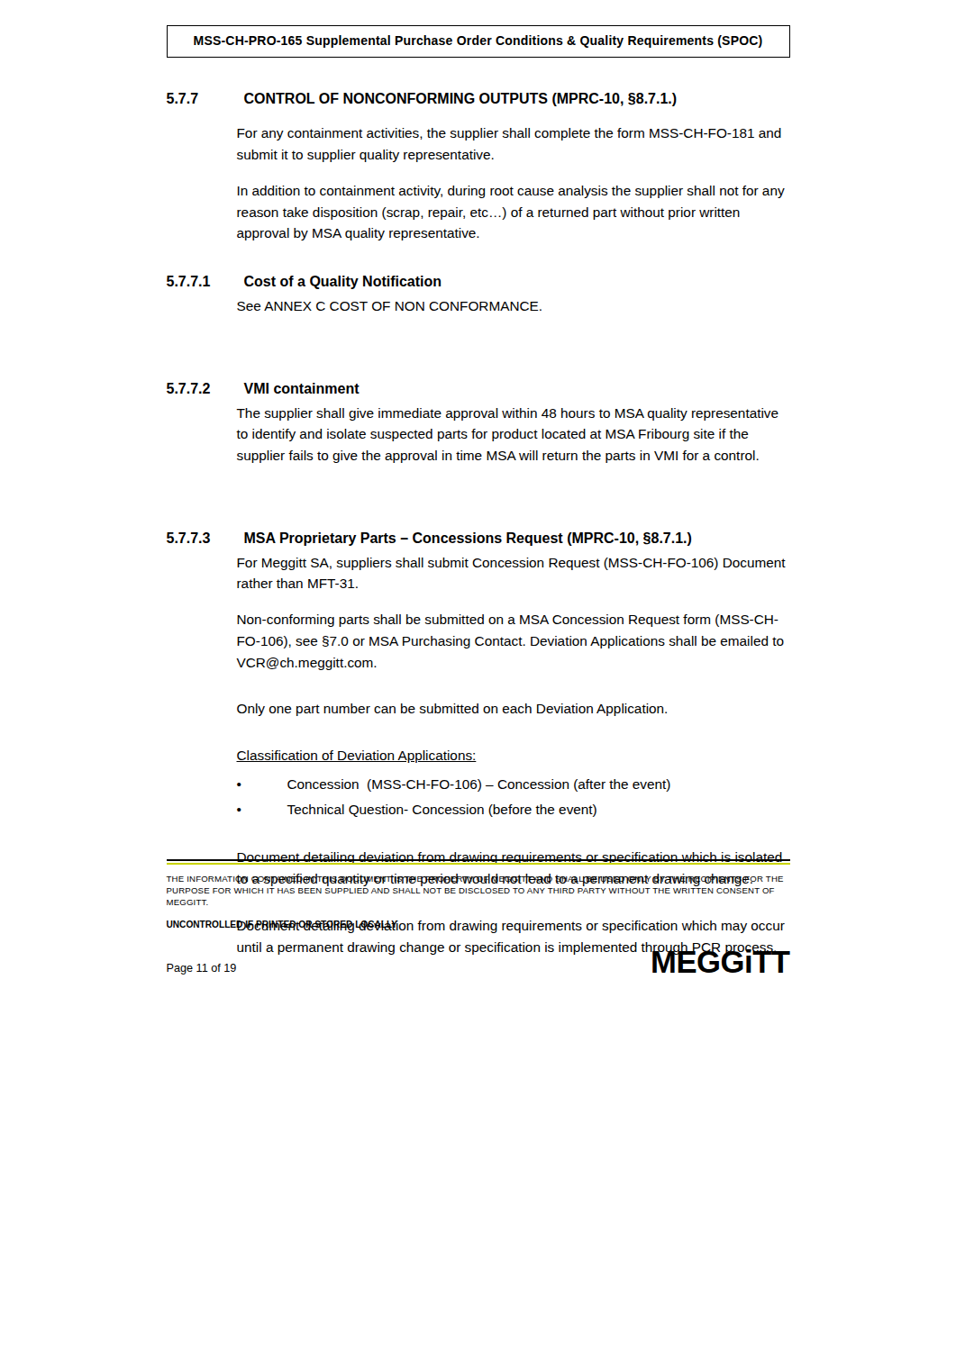MSS-CH-PRO-165 Supplemental Purchase Order Conditions & Quality Requirements (SPOC)
5.7.7 CONTROL OF NONCONFORMING OUTPUTS (MPRC-10, §8.7.1.)
For any containment activities, the supplier shall complete the form MSS-CH-FO-181 and submit it to supplier quality representative.
In addition to containment activity, during root cause analysis the supplier shall not for any reason take disposition (scrap, repair, etc…) of a returned part without prior written approval by MSA quality representative.
5.7.7.1 Cost of a Quality Notification
See ANNEX C COST OF NON CONFORMANCE.
5.7.7.2 VMI containment
The supplier shall give immediate approval within 48 hours to MSA quality representative to identify and isolate suspected parts for product located at MSA Fribourg site if the supplier fails to give the approval in time MSA will return the parts in VMI for a control.
5.7.7.3 MSA Proprietary Parts – Concessions Request (MPRC-10, §8.7.1.)
For Meggitt SA, suppliers shall submit Concession Request (MSS-CH-FO-106) Document rather than MFT-31.
Non-conforming parts shall be submitted on a MSA Concession Request form (MSS-CH-FO-106), see §7.0 or MSA Purchasing Contact. Deviation Applications shall be emailed to VCR@ch.meggitt.com.
Only one part number can be submitted on each Deviation Application.
Classification of Deviation Applications:
Concession (MSS-CH-FO-106) – Concession (after the event)
Technical Question- Concession (before the event)
Document detailing deviation from drawing requirements or specification which is isolated to a specified quantity or time period would not lead to a permanent drawing change.
Document detailing deviation from drawing requirements or specification which may occur until a permanent drawing change or specification is implemented through PCR process.
The information contained in this document is the property of Meggitt and shall be used only by the recipients for the purpose for which it has been supplied and shall not be disclosed to any third party without the written consent of Meggitt.
Uncontrolled if printed or stored locally
Page 11 of 19 MEGGi TT